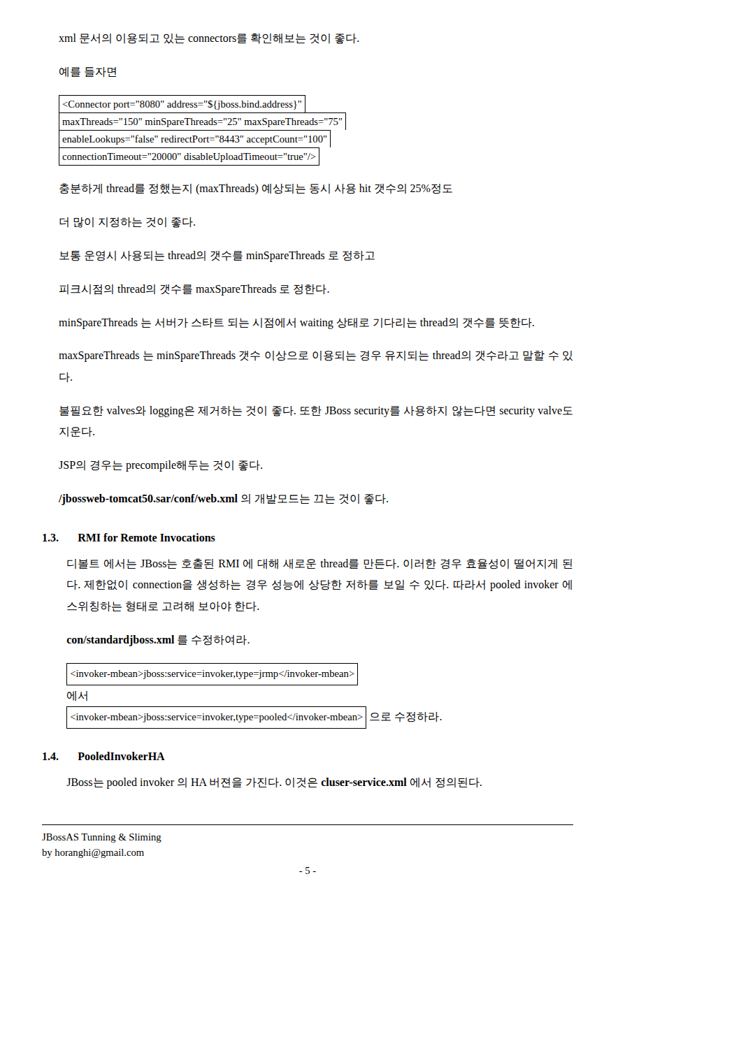xml 문서의 이용되고 있는 connectors를 확인해보는 것이 좋다.
예를 들자면
<Connector port="8080" address="${jboss.bind.address}" maxThreads="150" minSpareThreads="25" maxSpareThreads="75" enableLookups="false" redirectPort="8443" acceptCount="100" connectionTimeout="20000" disableUploadTimeout="true"/>
충분하게 thread를 정했는지 (maxThreads) 예상되는 동시 사용 hit 갯수의 25%정도
더 많이 지정하는 것이 좋다.
보통 운영시 사용되는 thread의 갯수를 minSpareThreads 로 정하고
피크시점의 thread의 갯수를 maxSpareThreads 로 정한다.
minSpareThreads 는 서버가 스타트 되는 시점에서 waiting 상태로 기다리는 thread의 갯수를 뜻한다.
maxSpareThreads 는 minSpareThreads 갯수 이상으로 이용되는 경우 유지되는 thread의 갯수라고 말할 수 있다.
불필요한 valves와 logging은 제거하는 것이 좋다. 또한 JBoss security를 사용하지 않는다면 security valve도 지운다.
JSP의 경우는 precompile해두는 것이 좋다.
/jbossweb-tomcat50.sar/conf/web.xml 의 개발모드는 끄는 것이 좋다.
1.3. RMI for Remote Invocations
디볼트 에서는 JBoss는 호출된 RMI 에 대해 새로운 thread를 만든다. 이러한 경우 효율성이 떨어지게 된다. 제한없이 connection을 생성하는 경우 성능에 상당한 저하를 보일 수 있다. 따라서 pooled invoker 에 스위칭하는 형태로 고려해 보아야 한다.
con/standardjboss.xml 를 수정하여라.
<invoker-mbean>jboss:service=invoker,type=jrmp</invoker-mbean>
에서
<invoker-mbean>jboss:service=invoker,type=pooled</invoker-mbean> 으로 수정하라.
1.4. PooledInvokerHA
JBoss는 pooled invoker 의 HA 버젼을 가진다. 이것은 cluser-service.xml 에서 정의된다.
JBossAS Tunning & Sliming
by horanghi@gmail.com
- 5 -